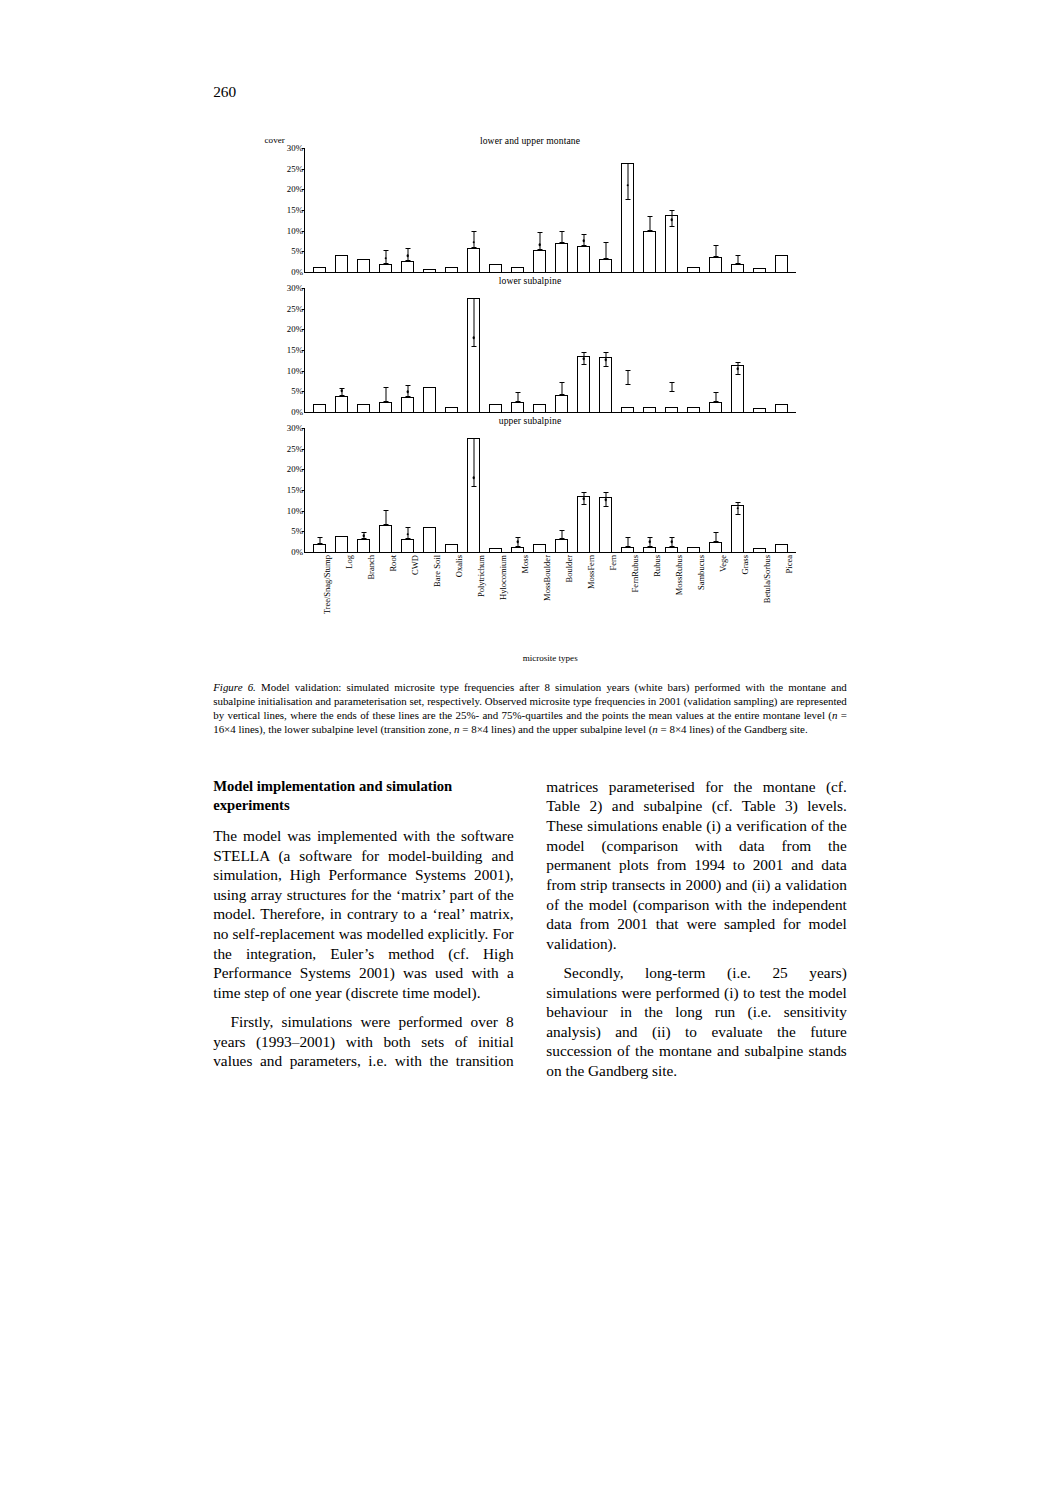260
lower and upper montane
cover 30% 25% 20% 15% 10% 5% 0%
lower subalpine
30% 25% 20% 15% 10% 5% 0%
upper subalpine
30% 25% 20% 15% 10% 5% 0%
Tree/Snag/Stump
Log
Branch
Root
CWD
Bare Soil
Oxalis
Polytrichum
Hylocomium
Moss
MossBoulder
Boulder
MossFern
Fern
FernRubus
Rubus
MossRubus
Sambucus
Vege
Grass
Betula/Sorbus
Picea
microsite types
Figure 6. Model validation: simulated microsite type frequencies after 8 simulation years (white bars) performed with the montane and subalpine initialisation and parameterisation set, respectively. Observed microsite type frequencies in 2001 (validation sampling) are represented by vertical lines, where the ends of these lines are the 25%- and 75%-quartiles and the points the mean values at the entire montane level (n = 16×4 lines), the lower subalpine level (transition zone, n = 8×4 lines) and the upper subalpine level (n = 8×4 lines) of the Gandberg site.
Model implementation and simulation experiments
The model was implemented with the software STELLA (a software for model-building and simulation, High Performance Systems 2001), using array structures for the ‘matrix’ part of the model. Therefore, in contrary to a ‘real’ matrix, no self-replacement was modelled explicitly. For the integration, Euler’s method (cf. High Performance Systems 2001) was used with a time step of one year (discrete time model).
Firstly, simulations were performed over 8 years (1993–2001) with both sets of initial values and parameters, i.e. with the transition matrices parameterised for the montane (cf. Table 2) and subalpine (cf. Table 3) levels. These simulations enable (i) a verification of the model (comparison with data from the permanent plots from 1994 to 2001 and data from strip transects in 2000) and (ii) a validation of the model (comparison with the independent data from 2001 that were sampled for model validation).
Secondly, long-term (i.e. 25 years) simulations were performed (i) to test the model behaviour in the long run (i.e. sensitivity analysis) and (ii) to evaluate the future succession of the montane and subalpine stands on the Gandberg site.